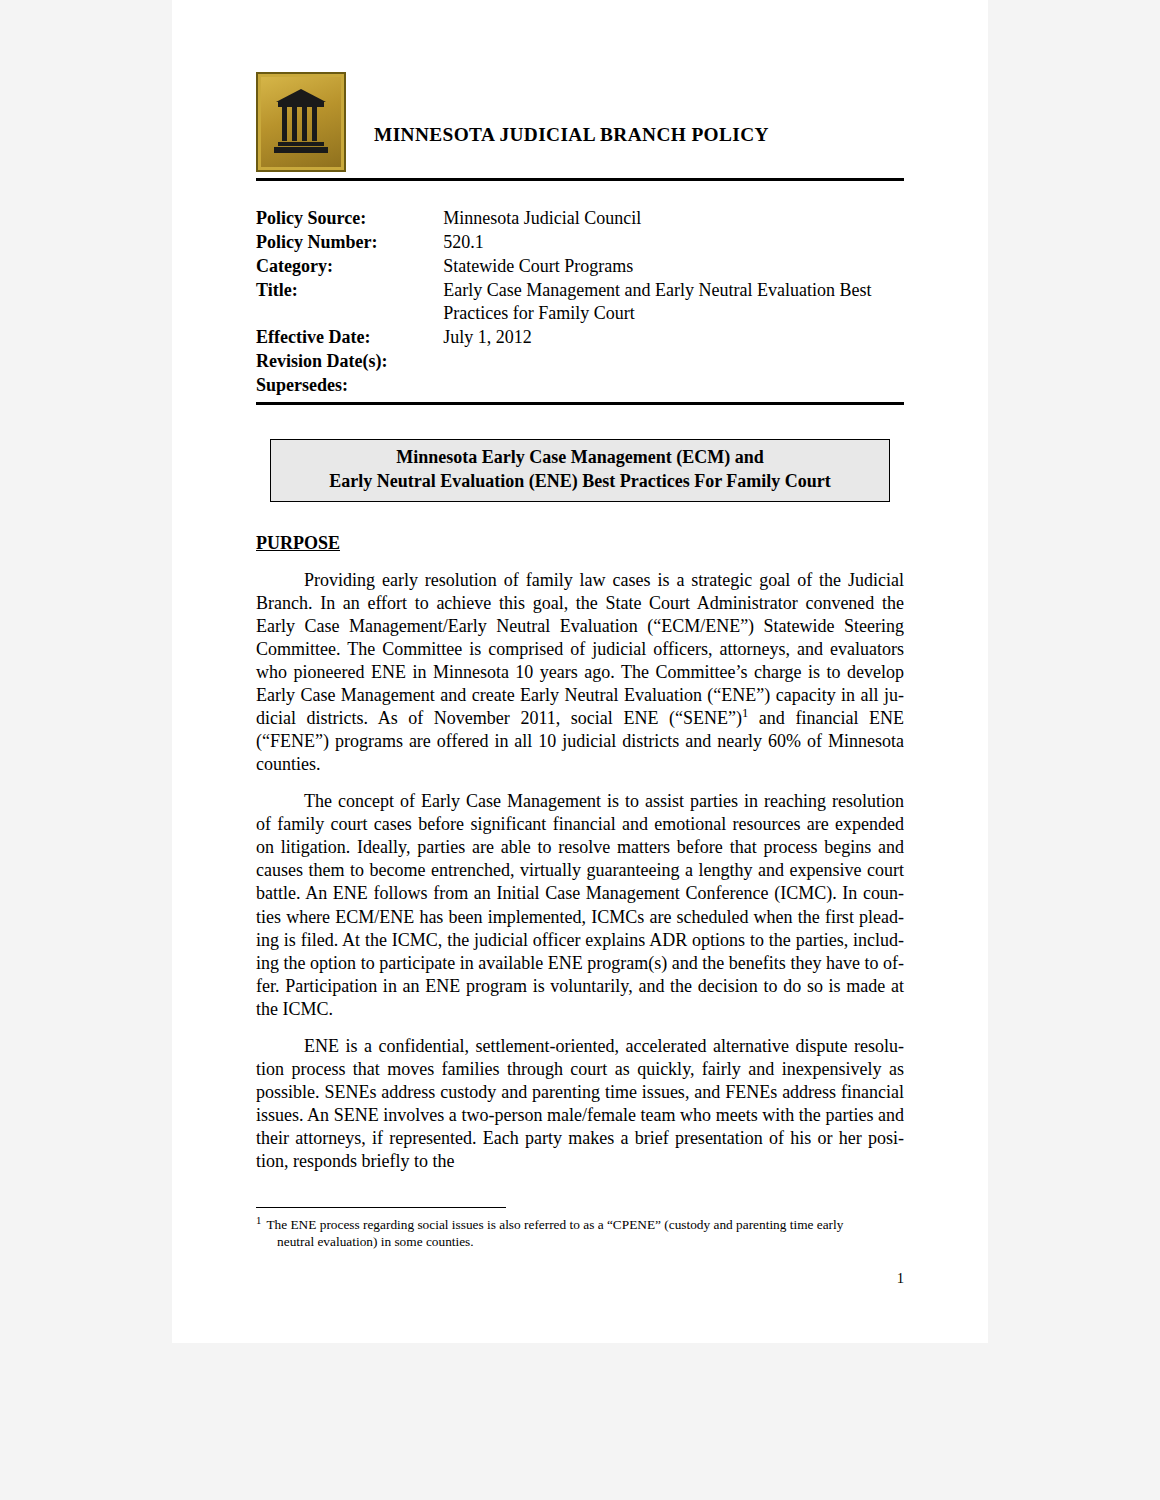MINNESOTA JUDICIAL BRANCH POLICY
| Policy Source: | Minnesota Judicial Council |
| Policy Number: | 520.1 |
| Category: | Statewide Court Programs |
| Title: | Early Case Management and Early Neutral Evaluation Best Practices for Family Court |
| Effective Date: | July 1, 2012 |
| Revision Date(s): | |
| Supersedes: | |
Minnesota Early Case Management (ECM) and
Early Neutral Evaluation (ENE) Best Practices For Family Court
PURPOSE
Providing early resolution of family law cases is a strategic goal of the Judicial Branch. In an effort to achieve this goal, the State Court Administrator convened the Early Case Management/Early Neutral Evaluation (“ECM/ENE”) Statewide Steering Committee. The Committee is comprised of judicial officers, attorneys, and evaluators who pioneered ENE in Minnesota 10 years ago. The Committee’s charge is to develop Early Case Management and create Early Neutral Evaluation (“ENE”) capacity in all judicial districts. As of November 2011, social ENE (“SENE”)1 and financial ENE (“FENE”) programs are offered in all 10 judicial districts and nearly 60% of Minnesota counties.
The concept of Early Case Management is to assist parties in reaching resolution of family court cases before significant financial and emotional resources are expended on litigation. Ideally, parties are able to resolve matters before that process begins and causes them to become entrenched, virtually guaranteeing a lengthy and expensive court battle. An ENE follows from an Initial Case Management Conference (ICMC). In counties where ECM/ENE has been implemented, ICMCs are scheduled when the first pleading is filed. At the ICMC, the judicial officer explains ADR options to the parties, including the option to participate in available ENE program(s) and the benefits they have to offer. Participation in an ENE program is voluntarily, and the decision to do so is made at the ICMC.
ENE is a confidential, settlement-oriented, accelerated alternative dispute resolution process that moves families through court as quickly, fairly and inexpensively as possible. SENEs address custody and parenting time issues, and FENEs address financial issues. An SENE involves a two-person male/female team who meets with the parties and their attorneys, if represented. Each party makes a brief presentation of his or her position, responds briefly to the
1 The ENE process regarding social issues is also referred to as a “CPENE” (custody and parenting time early neutral evaluation) in some counties.
1